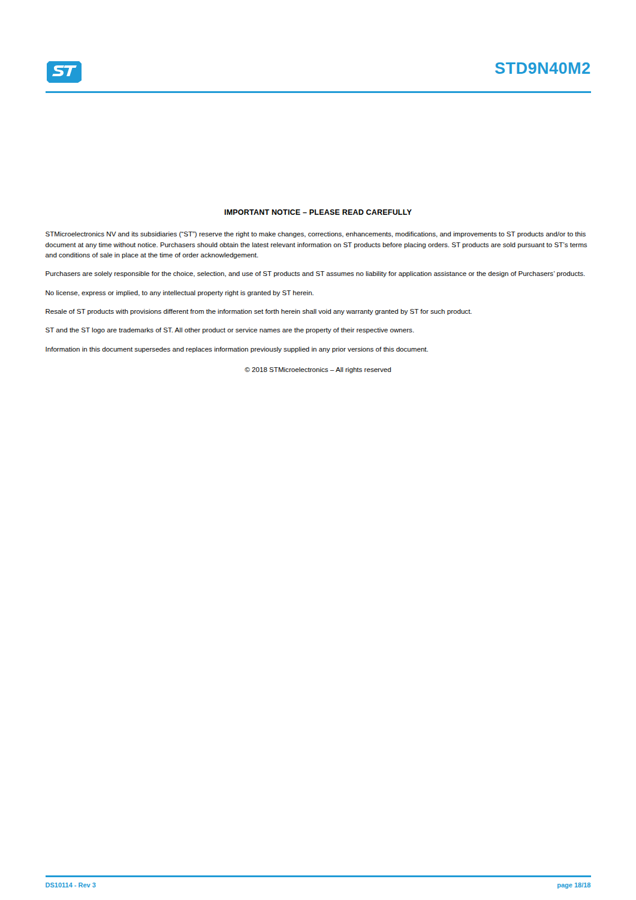STD9N40M2
IMPORTANT NOTICE – PLEASE READ CAREFULLY
STMicroelectronics NV and its subsidiaries (“ST”) reserve the right to make changes, corrections, enhancements, modifications, and improvements to ST products and/or to this document at any time without notice. Purchasers should obtain the latest relevant information on ST products before placing orders. ST products are sold pursuant to ST’s terms and conditions of sale in place at the time of order acknowledgement.
Purchasers are solely responsible for the choice, selection, and use of ST products and ST assumes no liability for application assistance or the design of Purchasers’ products.
No license, express or implied, to any intellectual property right is granted by ST herein.
Resale of ST products with provisions different from the information set forth herein shall void any warranty granted by ST for such product.
ST and the ST logo are trademarks of ST. All other product or service names are the property of their respective owners.
Information in this document supersedes and replaces information previously supplied in any prior versions of this document.
© 2018 STMicroelectronics – All rights reserved
DS10114 - Rev 3
page 18/18